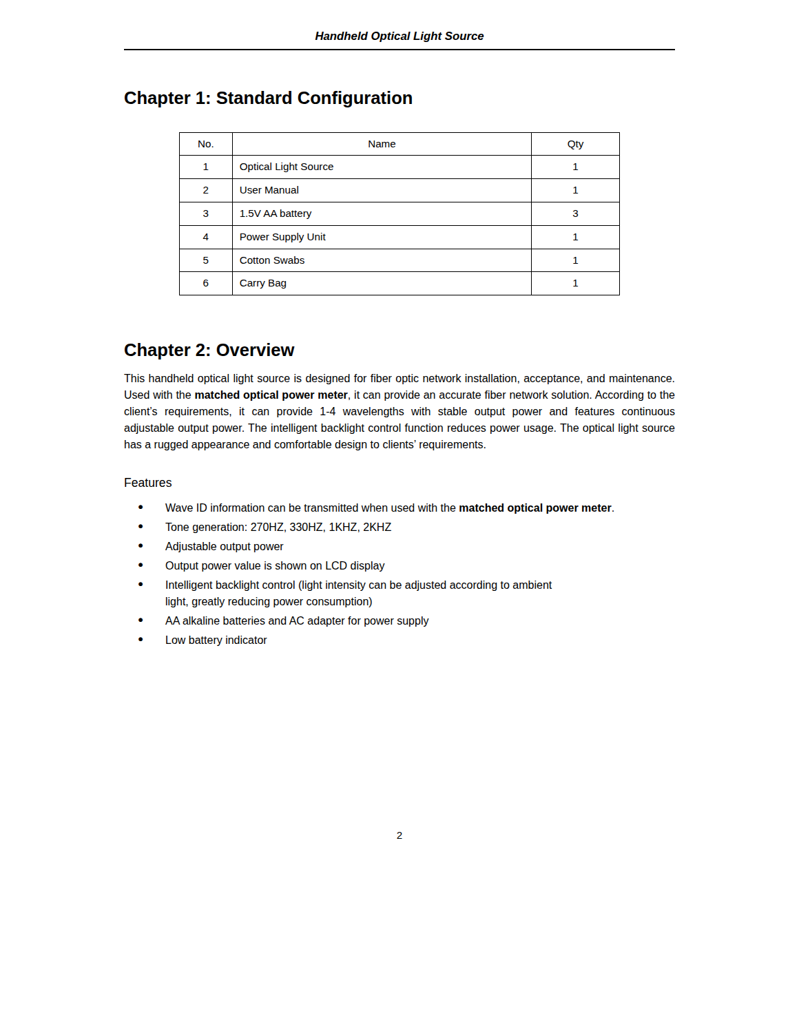Handheld Optical Light Source
Chapter 1: Standard Configuration
| No. | Name | Qty |
| --- | --- | --- |
| 1 | Optical Light Source | 1 |
| 2 | User Manual | 1 |
| 3 | 1.5V AA battery | 3 |
| 4 | Power Supply Unit | 1 |
| 5 | Cotton Swabs | 1 |
| 6 | Carry Bag | 1 |
Chapter 2: Overview
This handheld optical light source is designed for fiber optic network installation, acceptance, and maintenance. Used with the matched optical power meter, it can provide an accurate fiber network solution. According to the client’s requirements, it can provide 1-4 wavelengths with stable output power and features continuous adjustable output power. The intelligent backlight control function reduces power usage. The optical light source has a rugged appearance and comfortable design to clients’ requirements.
Features
Wave ID information can be transmitted when used with the matched optical power meter.
Tone generation: 270HZ, 330HZ, 1KHZ, 2KHZ
Adjustable output power
Output power value is shown on LCD display
Intelligent backlight control (light intensity can be adjusted according to ambient light, greatly reducing power consumption)
AA alkaline batteries and AC adapter for power supply
Low battery indicator
2